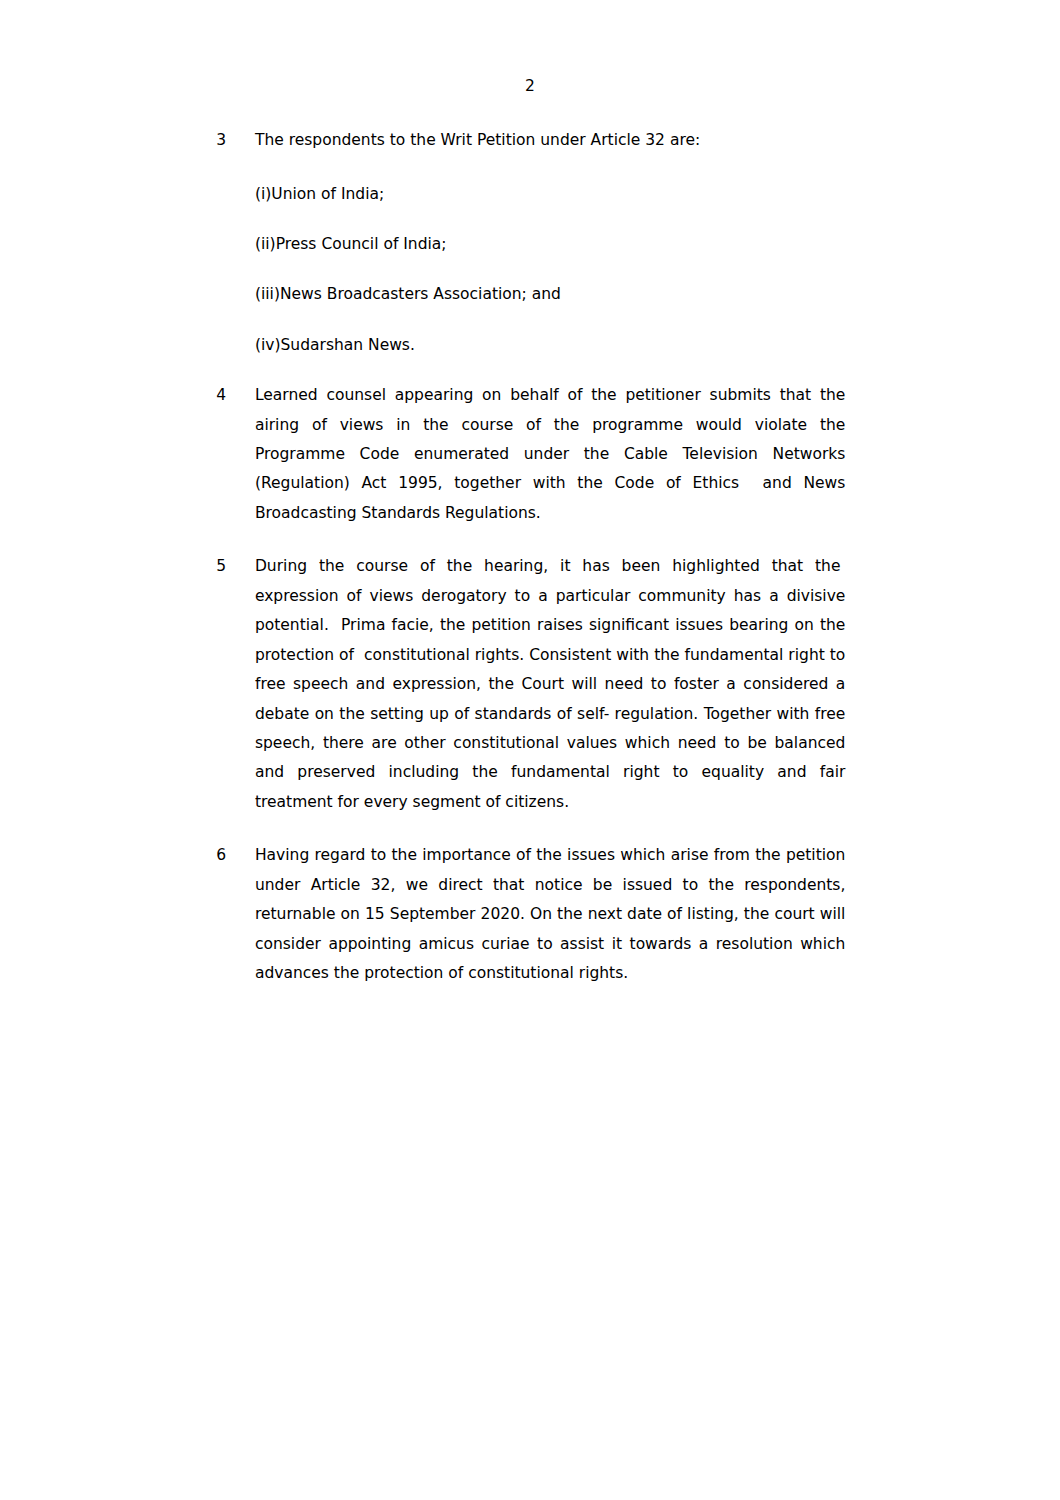2
3
The respondents to the Writ Petition under Article 32 are:
(i) Union of India;
(ii) Press Council of India;
(iii) News Broadcasters Association; and
(iv) Sudarshan News.
4
Learned counsel appearing on behalf of the petitioner submits that the airing of views in the course of the programme would violate the Programme Code enumerated under the Cable Television Networks (Regulation) Act 1995, together with the Code of Ethics and News Broadcasting Standards Regulations.
5
During the course of the hearing, it has been highlighted that the expression of views derogatory to a particular community has a divisive potential. Prima facie, the petition raises significant issues bearing on the protection of constitutional rights. Consistent with the fundamental right to free speech and expression, the Court will need to foster a considered a debate on the setting up of standards of self- regulation. Together with free speech, there are other constitutional values which need to be balanced and preserved including the fundamental right to equality and fair treatment for every segment of citizens.
6
Having regard to the importance of the issues which arise from the petition under Article 32, we direct that notice be issued to the respondents, returnable on 15 September 2020. On the next date of listing, the court will consider appointing amicus curiae to assist it towards a resolution which advances the protection of constitutional rights.